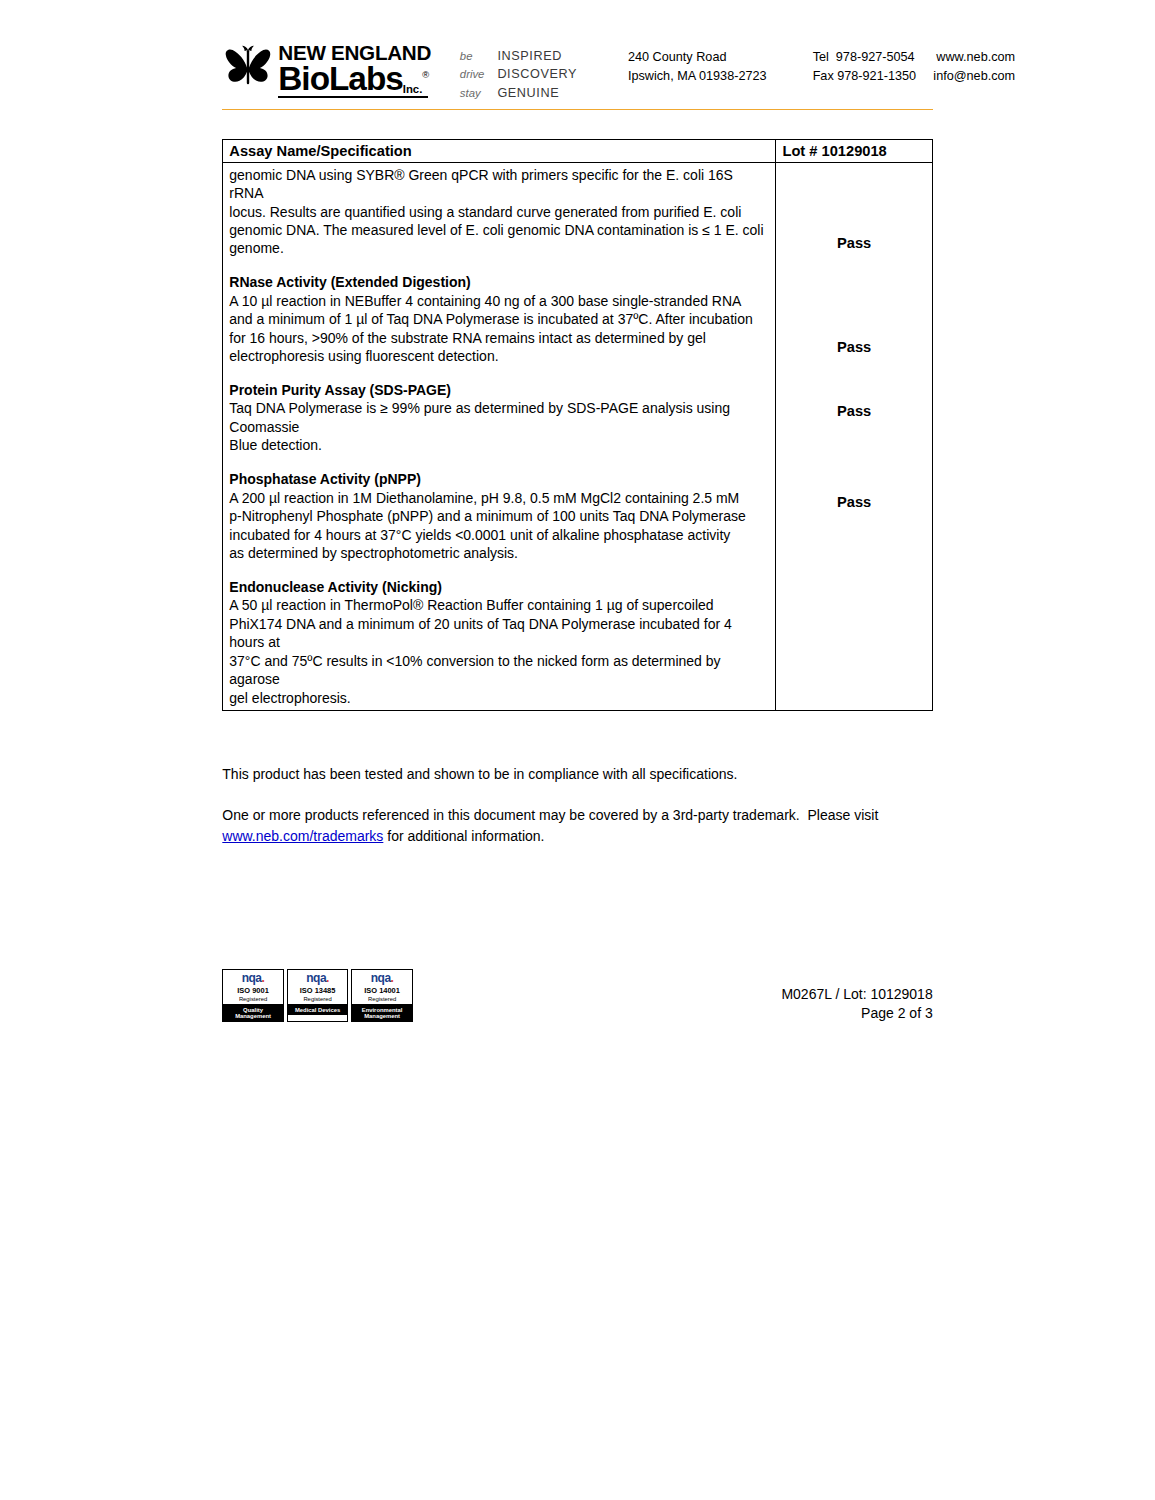NEW ENGLAND BioLabsInc.®
be INSPIRED
drive DISCOVERY
stay GENUINE
240 County Road
Ipswich, MA 01938-2723
Tel 978-927-5054
Fax 978-921-1350
www.neb.com
info@neb.com
| Assay Name/Specification | Lot # 10129018 |
| --- | --- |
| genomic DNA using SYBR® Green qPCR with primers specific for the E. coli 16S rRNA locus. Results are quantified using a standard curve generated from purified E. coli genomic DNA. The measured level of E. coli genomic DNA contamination is ≤ 1 E. coli genome. RNase Activity (Extended Digestion) A 10 µl reaction in NEBuffer 4 containing 40 ng of a 300 base single-stranded RNA and a minimum of 1 µl of Taq DNA Polymerase is incubated at 37ºC. After incubation for 16 hours, >90% of the substrate RNA remains intact as determined by gel electrophoresis using fluorescent detection. Protein Purity Assay (SDS-PAGE) Taq DNA Polymerase is ≥ 99% pure as determined by SDS-PAGE analysis using Coomassie Blue detection. Phosphatase Activity (pNPP) A 200 µl reaction in 1M Diethanolamine, pH 9.8, 0.5 mM MgCl2 containing 2.5 mM p-Nitrophenyl Phosphate (pNPP) and a minimum of 100 units Taq DNA Polymerase incubated for 4 hours at 37°C yields <0.0001 unit of alkaline phosphatase activity as determined by spectrophotometric analysis. Endonuclease Activity (Nicking) A 50 µl reaction in ThermoPol® Reaction Buffer containing 1 µg of supercoiled PhiX174 DNA and a minimum of 20 units of Taq DNA Polymerase incubated for 4 hours at 37°C and 75ºC results in <10% conversion to the nicked form as determined by agarose gel electrophoresis. | Pass Pass Pass Pass |
This product has been tested and shown to be in compliance with all specifications.
One or more products referenced in this document may be covered by a 3rd-party trademark. Please visit
www.neb.com/trademarks for additional information.
nqa. ISO 9001 Registered
Quality
Management
nqa. ISO 13485 Registered
Medical Devices
nqa. ISO 14001 Registered
Environmental
Management
M0267L / Lot: 10129018
Page 2 of 3